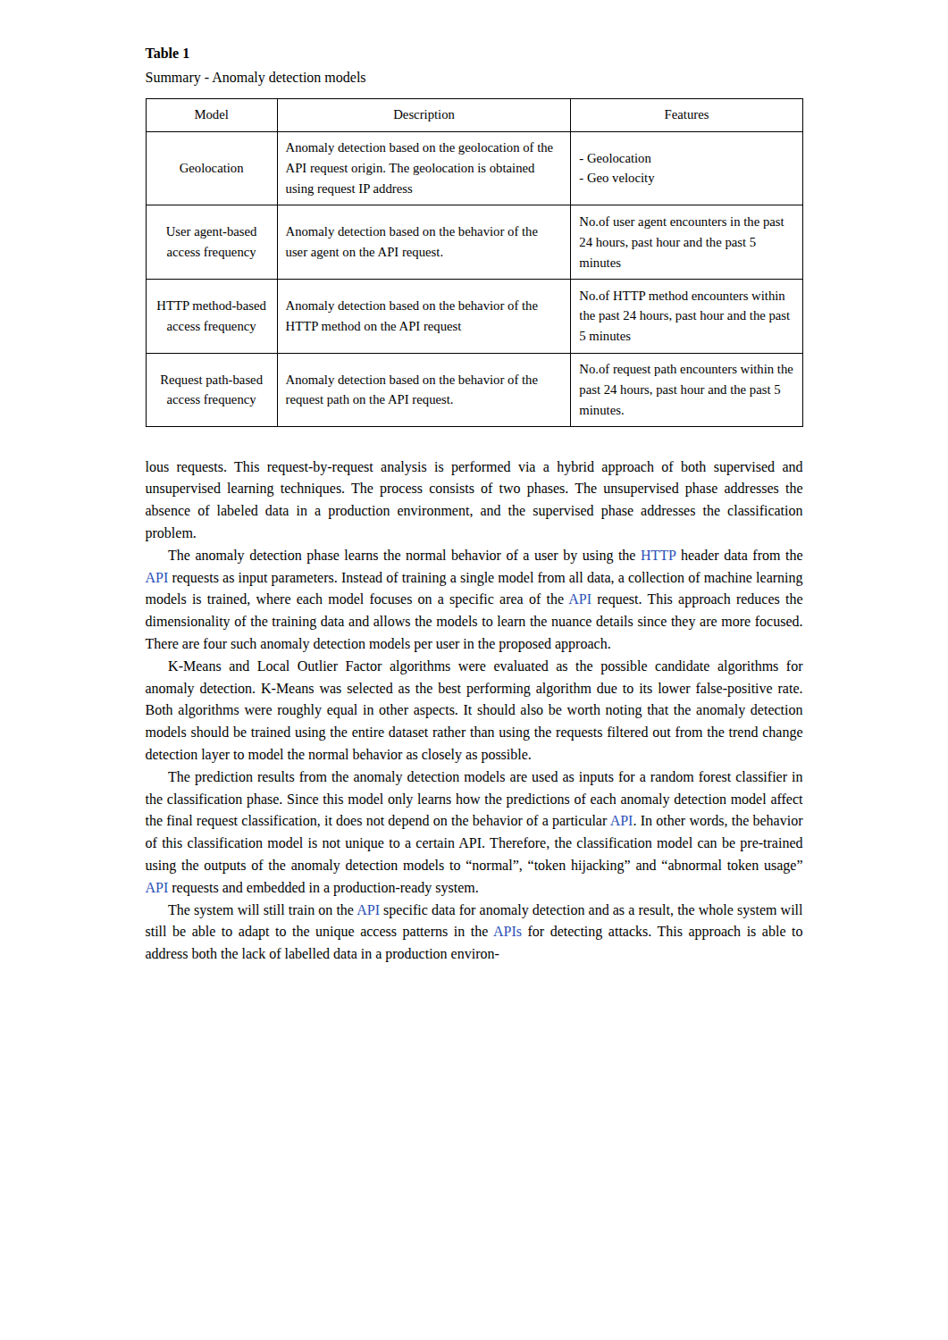Table 1 Summary - Anomaly detection models
| Model | Description | Features |
| --- | --- | --- |
| Geolocation | Anomaly detection based on the geolocation of the API request origin. The geolocation is obtained using request IP address | - Geolocation - Geo velocity |
| User agent-based access frequency | Anomaly detection based on the behavior of the user agent on the API request. | No.of user agent encounters in the past 24 hours, past hour and the past 5 minutes |
| HTTP method-based access frequency | Anomaly detection based on the behavior of the HTTP method on the API request | No.of HTTP method encounters within the past 24 hours, past hour and the past 5 minutes |
| Request path-based access frequency | Anomaly detection based on the behavior of the request path on the API request. | No.of request path encounters within the past 24 hours, past hour and the past 5 minutes. |
lous requests. This request-by-request analysis is performed via a hybrid approach of both supervised and unsupervised learning techniques. The process consists of two phases. The unsupervised phase addresses the absence of labeled data in a production environment, and the supervised phase addresses the classification problem.
The anomaly detection phase learns the normal behavior of a user by using the HTTP header data from the API requests as input parameters. Instead of training a single model from all data, a collection of machine learning models is trained, where each model focuses on a specific area of the API request. This approach reduces the dimensionality of the training data and allows the models to learn the nuance details since they are more focused. There are four such anomaly detection models per user in the proposed approach.
K-Means and Local Outlier Factor algorithms were evaluated as the possible candidate algorithms for anomaly detection. K-Means was selected as the best performing algorithm due to its lower false-positive rate. Both algorithms were roughly equal in other aspects. It should also be worth noting that the anomaly detection models should be trained using the entire dataset rather than using the requests filtered out from the trend change detection layer to model the normal behavior as closely as possible.
The prediction results from the anomaly detection models are used as inputs for a random forest classifier in the classification phase. Since this model only learns how the predictions of each anomaly detection model affect the final request classification, it does not depend on the behavior of a particular API. In other words, the behavior of this classification model is not unique to a certain API. Therefore, the classification model can be pre-trained using the outputs of the anomaly detection models to “normal”, “token hijacking” and “abnormal token usage” API requests and embedded in a production-ready system.
The system will still train on the API specific data for anomaly detection and as a result, the whole system will still be able to adapt to the unique access patterns in the APIs for detecting attacks. This approach is able to address both the lack of labelled data in a production environ-